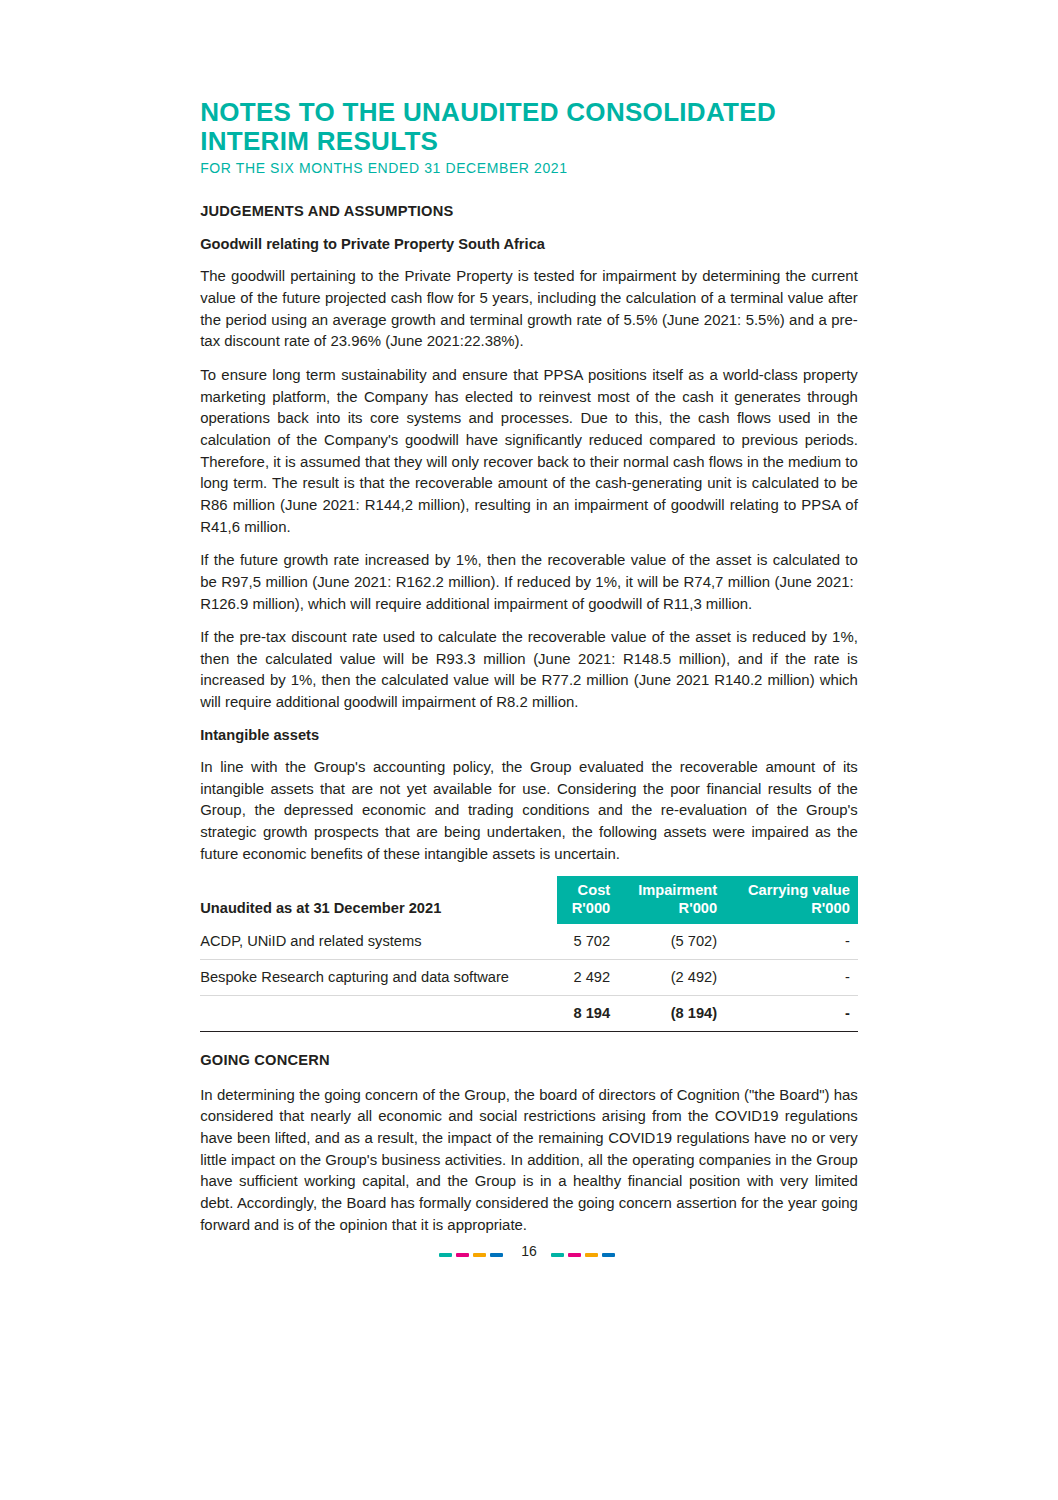Notes to the Unaudited Consolidated Interim Results
For the six months ended 31 December 2021
Judgements and Assumptions
Goodwill relating to Private Property South Africa
The goodwill pertaining to the Private Property is tested for impairment by determining the current value of the future projected cash flow for 5 years, including the calculation of a terminal value after the period using an average growth and terminal growth rate of 5.5% (June 2021: 5.5%) and a pre-tax discount rate of 23.96% (June 2021:22.38%).
To ensure long term sustainability and ensure that PPSA positions itself as a world-class property marketing platform, the Company has elected to reinvest most of the cash it generates through operations back into its core systems and processes. Due to this, the cash flows used in the calculation of the Company's goodwill have significantly reduced compared to previous periods. Therefore, it is assumed that they will only recover back to their normal cash flows in the medium to long term. The result is that the recoverable amount of the cash-generating unit is calculated to be R86 million (June 2021: R144,2 million), resulting in an impairment of goodwill relating to PPSA of R41,6 million.
If the future growth rate increased by 1%, then the recoverable value of the asset is calculated to be R97,5 million (June 2021: R162.2 million). If reduced by 1%, it will be R74,7 million (June 2021: R126.9 million), which will require additional impairment of goodwill of R11,3 million.
If the pre-tax discount rate used to calculate the recoverable value of the asset is reduced by 1%, then the calculated value will be R93.3 million (June 2021: R148.5 million), and if the rate is increased by 1%, then the calculated value will be R77.2 million (June 2021 R140.2 million) which will require additional goodwill impairment of R8.2 million.
Intangible assets
In line with the Group's accounting policy, the Group evaluated the recoverable amount of its intangible assets that are not yet available for use. Considering the poor financial results of the Group, the depressed economic and trading conditions and the re-evaluation of the Group's strategic growth prospects that are being undertaken, the following assets were impaired as the future economic benefits of these intangible assets is uncertain.
| Unaudited as at 31 December 2021 | Cost R'000 | Impairment R'000 | Carrying value R'000 |
| --- | --- | --- | --- |
| ACDP, UNiID and related systems | 5 702 | (5 702) | - |
| Bespoke Research capturing and data software | 2 492 | (2 492) | - |
| | 8 194 | (8 194) | - |
Going Concern
In determining the going concern of the Group, the board of directors of Cognition ("the Board") has considered that nearly all economic and social restrictions arising from the COVID19 regulations have been lifted, and as a result, the impact of the remaining COVID19 regulations have no or very little impact on the Group's business activities. In addition, all the operating companies in the Group have sufficient working capital, and the Group is in a healthy financial position with very limited debt. Accordingly, the Board has formally considered the going concern assertion for the year going forward and is of the opinion that it is appropriate.
16